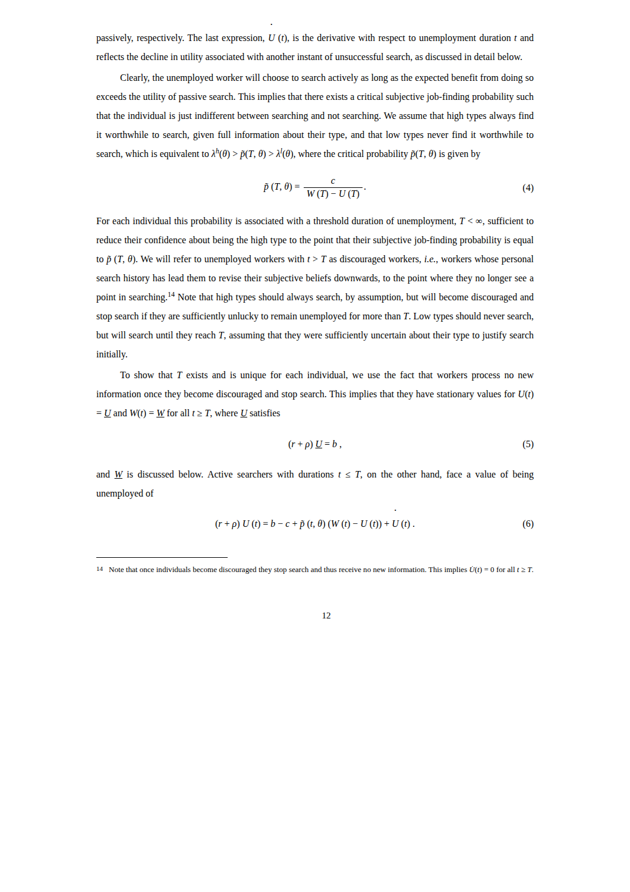passively, respectively. The last expression, U (t), is the derivative with respect to unemployment duration t and reflects the decline in utility associated with another instant of unsuccessful search, as discussed in detail below.
Clearly, the unemployed worker will choose to search actively as long as the expected benefit from doing so exceeds the utility of passive search. This implies that there exists a critical subjective job-finding probability such that the individual is just indifferent between searching and not searching. We assume that high types always find it worthwhile to search, given full information about their type, and that low types never find it worthwhile to search, which is equivalent to λh(θ) > p̃(T, θ) > λl(θ), where the critical probability p̃(T, θ) is given by
p̃ (T, θ) = cW (T) − U (T). (4)
For each individual this probability is associated with a threshold duration of unemployment, T < ∞, sufficient to reduce their confidence about being the high type to the point that their subjective job-finding probability is equal to p̃ (T, θ). We will refer to unemployed workers with t > T as discouraged workers, i.e., workers whose personal search history has lead them to revise their subjective beliefs downwards, to the point where they no longer see a point in searching.14 Note that high types should always search, by assumption, but will become discouraged and stop search if they are sufficiently unlucky to remain unemployed for more than T. Low types should never search, but will search until they reach T, assuming that they were sufficiently uncertain about their type to justify search initially.
To show that T exists and is unique for each individual, we use the fact that workers process no new information once they become discouraged and stop search. This implies that they have stationary values for U(t) = U and W(t) = W for all t ≥ T, where U satisfies
(r + ρ) U = b , (5)
and W is discussed below. Active searchers with durations t ≤ T, on the other hand, face a value of being unemployed of
(r + ρ) U (t) = b − c + p̃ (t, θ) (W (t) − U (t)) + U (t) . (6)
14 Note that once individuals become discouraged they stop search and thus receive no new information. This implies U̇(t) = 0 for all t ≥ T.
12